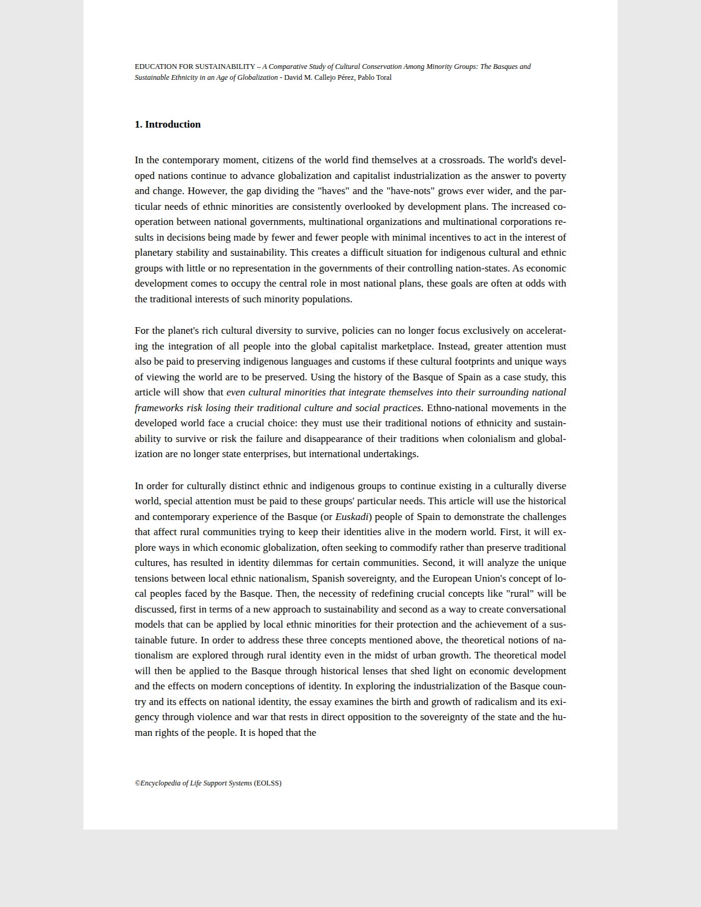EDUCATION FOR SUSTAINABILITY – A Comparative Study of Cultural Conservation Among Minority Groups: The Basques and Sustainable Ethnicity in an Age of Globalization - David M. Callejo Pérez, Pablo Toral
1. Introduction
In the contemporary moment, citizens of the world find themselves at a crossroads. The world's developed nations continue to advance globalization and capitalist industrialization as the answer to poverty and change. However, the gap dividing the "haves" and the "have-nots" grows ever wider, and the particular needs of ethnic minorities are consistently overlooked by development plans. The increased cooperation between national governments, multinational organizations and multinational corporations results in decisions being made by fewer and fewer people with minimal incentives to act in the interest of planetary stability and sustainability. This creates a difficult situation for indigenous cultural and ethnic groups with little or no representation in the governments of their controlling nation-states. As economic development comes to occupy the central role in most national plans, these goals are often at odds with the traditional interests of such minority populations.
For the planet's rich cultural diversity to survive, policies can no longer focus exclusively on accelerating the integration of all people into the global capitalist marketplace. Instead, greater attention must also be paid to preserving indigenous languages and customs if these cultural footprints and unique ways of viewing the world are to be preserved. Using the history of the Basque of Spain as a case study, this article will show that even cultural minorities that integrate themselves into their surrounding national frameworks risk losing their traditional culture and social practices. Ethno-national movements in the developed world face a crucial choice: they must use their traditional notions of ethnicity and sustainability to survive or risk the failure and disappearance of their traditions when colonialism and globalization are no longer state enterprises, but international undertakings.
In order for culturally distinct ethnic and indigenous groups to continue existing in a culturally diverse world, special attention must be paid to these groups' particular needs. This article will use the historical and contemporary experience of the Basque (or Euskadi) people of Spain to demonstrate the challenges that affect rural communities trying to keep their identities alive in the modern world. First, it will explore ways in which economic globalization, often seeking to commodify rather than preserve traditional cultures, has resulted in identity dilemmas for certain communities. Second, it will analyze the unique tensions between local ethnic nationalism, Spanish sovereignty, and the European Union's concept of local peoples faced by the Basque. Then, the necessity of redefining crucial concepts like "rural" will be discussed, first in terms of a new approach to sustainability and second as a way to create conversational models that can be applied by local ethnic minorities for their protection and the achievement of a sustainable future. In order to address these three concepts mentioned above, the theoretical notions of nationalism are explored through rural identity even in the midst of urban growth. The theoretical model will then be applied to the Basque through historical lenses that shed light on economic development and the effects on modern conceptions of identity. In exploring the industrialization of the Basque country and its effects on national identity, the essay examines the birth and growth of radicalism and its exigency through violence and war that rests in direct opposition to the sovereignty of the state and the human rights of the people. It is hoped that the
©Encyclopedia of Life Support Systems (EOLSS)